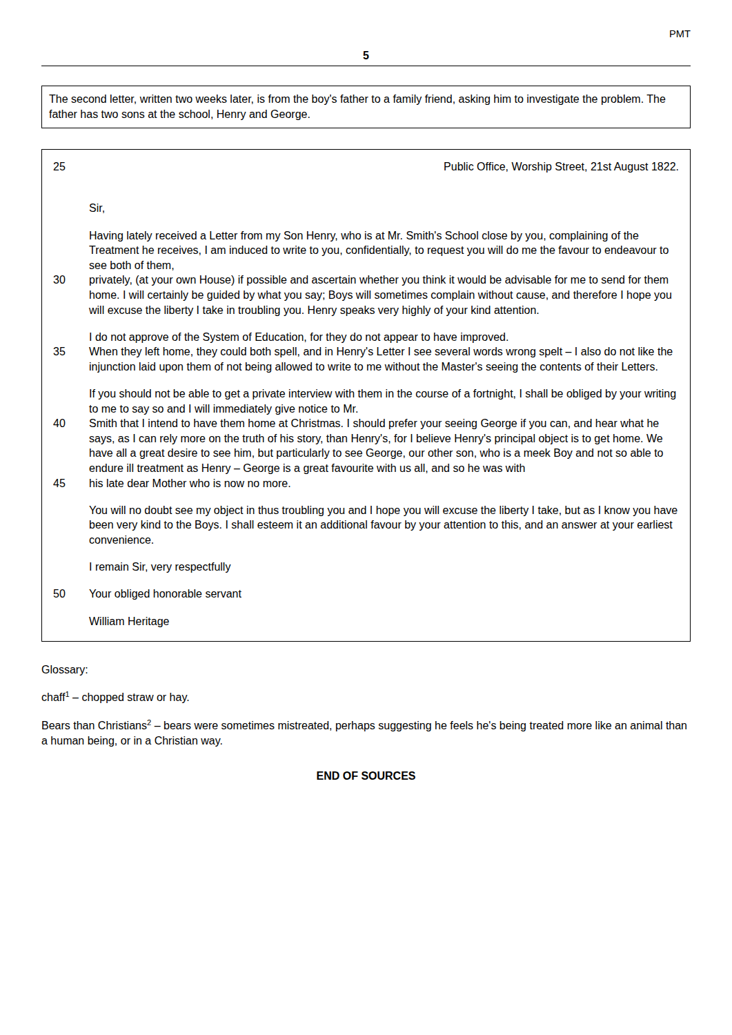PMT
5
The second letter, written two weeks later, is from the boy's father to a family friend, asking him to investigate the problem. The father has two sons at the school, Henry and George.
| 25 | Public Office, Worship Street, 21st August 1822. |
| | Sir, |
| | Having lately received a Letter from my Son Henry, who is at Mr. Smith's School close by you, complaining of the Treatment he receives, I am induced to write to you, confidentially, to request you will do me the favour to endeavour to see both of them, |
| 30 | privately, (at your own House) if possible and ascertain whether you think it would be advisable for me to send for them home. I will certainly be guided by what you say; Boys will sometimes complain without cause, and therefore I hope you will excuse the liberty I take in troubling you. Henry speaks very highly of your kind attention. |
| | I do not approve of the System of Education, for they do not appear to have improved. |
| 35 | When they left home, they could both spell, and in Henry's Letter I see several words wrong spelt – I also do not like the injunction laid upon them of not being allowed to write to me without the Master's seeing the contents of their Letters. |
| | If you should not be able to get a private interview with them in the course of a fortnight, I shall be obliged by your writing to me to say so and I will immediately give notice to Mr. |
| 40 | Smith that I intend to have them home at Christmas. I should prefer your seeing George if you can, and hear what he says, as I can rely more on the truth of his story, than Henry's, for I believe Henry's principal object is to get home. We have all a great desire to see him, but particularly to see George, our other son, who is a meek Boy and not so able to endure ill treatment as Henry – George is a great favourite with us all, and so he was with |
| 45 | his late dear Mother who is now no more. |
| | You will no doubt see my object in thus troubling you and I hope you will excuse the liberty I take, but as I know you have been very kind to the Boys. I shall esteem it an additional favour by your attention to this, and an answer at your earliest convenience. |
| | I remain Sir, very respectfully |
| 50 | Your obliged honorable servant |
| | William Heritage |
Glossary:
chaff1 – chopped straw or hay.
Bears than Christians2 – bears were sometimes mistreated, perhaps suggesting he feels he's being treated more like an animal than a human being, or in a Christian way.
END OF SOURCES